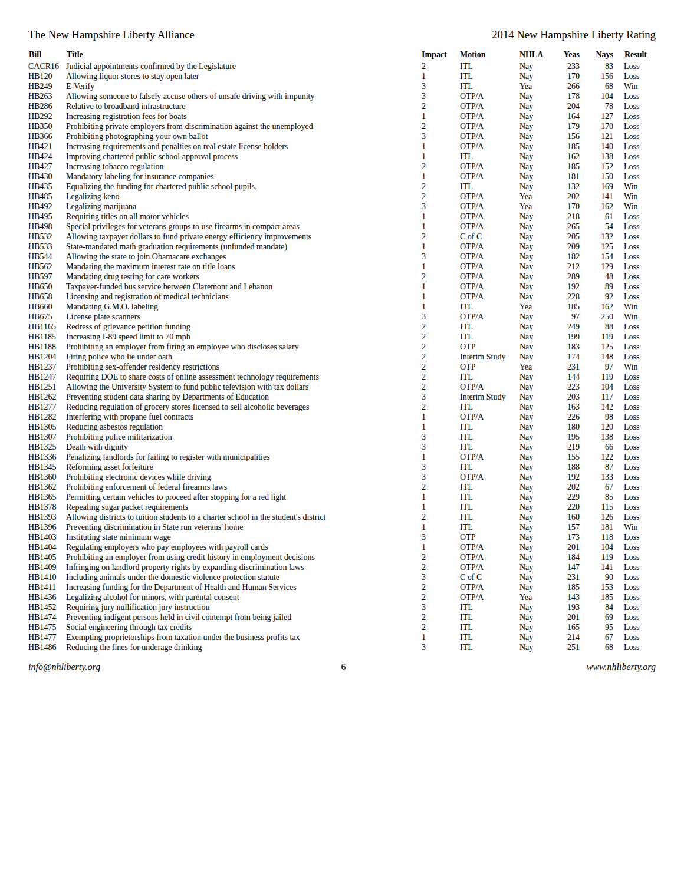The New Hampshire Liberty Alliance
2014 New Hampshire Liberty Rating
| Bill | Title | Impact | Motion | NHLA | Yeas | Nays | Result |
| --- | --- | --- | --- | --- | --- | --- | --- |
| CACR16 | Judicial appointments confirmed by the Legislature | 2 | ITL | Nay | 233 | 83 | Loss |
| HB120 | Allowing liquor stores to stay open later | 1 | ITL | Nay | 170 | 156 | Loss |
| HB249 | E-Verify | 3 | ITL | Yea | 266 | 68 | Win |
| HB263 | Allowing someone to falsely accuse others of unsafe driving with impunity | 3 | OTP/A | Nay | 178 | 104 | Loss |
| HB286 | Relative to broadband infrastructure | 2 | OTP/A | Nay | 204 | 78 | Loss |
| HB292 | Increasing registration fees for boats | 1 | OTP/A | Nay | 164 | 127 | Loss |
| HB350 | Prohibiting private employers from discrimination against the unemployed | 2 | OTP/A | Nay | 179 | 170 | Loss |
| HB366 | Prohibiting photographing your own ballot | 3 | OTP/A | Nay | 156 | 121 | Loss |
| HB421 | Increasing requirements and penalties on real estate license holders | 1 | OTP/A | Nay | 185 | 140 | Loss |
| HB424 | Improving chartered public school approval process | 1 | ITL | Nay | 162 | 138 | Loss |
| HB427 | Increasing tobacco regulation | 2 | OTP/A | Nay | 185 | 152 | Loss |
| HB430 | Mandatory labeling for insurance companies | 1 | OTP/A | Nay | 181 | 150 | Loss |
| HB435 | Equalizing the funding for chartered public school pupils. | 2 | ITL | Nay | 132 | 169 | Win |
| HB485 | Legalizing keno | 2 | OTP/A | Yea | 202 | 141 | Win |
| HB492 | Legalizing marijuana | 3 | OTP/A | Yea | 170 | 162 | Win |
| HB495 | Requiring titles on all motor vehicles | 1 | OTP/A | Nay | 218 | 61 | Loss |
| HB498 | Special privileges for veterans groups to use firearms in compact areas | 1 | OTP/A | Nay | 265 | 54 | Loss |
| HB532 | Allowing taxpayer dollars to fund private energy efficiency improvements | 2 | C of C | Nay | 205 | 132 | Loss |
| HB533 | State-mandated math graduation requirements (unfunded mandate) | 1 | OTP/A | Nay | 209 | 125 | Loss |
| HB544 | Allowing the state to join Obamacare exchanges | 3 | OTP/A | Nay | 182 | 154 | Loss |
| HB562 | Mandating the maximum interest rate on title loans | 1 | OTP/A | Nay | 212 | 129 | Loss |
| HB597 | Mandating drug testing for care workers | 2 | OTP/A | Nay | 289 | 48 | Loss |
| HB650 | Taxpayer-funded bus service between Claremont and Lebanon | 1 | OTP/A | Nay | 192 | 89 | Loss |
| HB658 | Licensing and registration of medical technicians | 1 | OTP/A | Nay | 228 | 92 | Loss |
| HB660 | Mandating G.M.O. labeling | 1 | ITL | Yea | 185 | 162 | Win |
| HB675 | License plate scanners | 3 | OTP/A | Nay | 97 | 250 | Win |
| HB1165 | Redress of grievance petition funding | 2 | ITL | Nay | 249 | 88 | Loss |
| HB1185 | Increasing I-89 speed limit to 70 mph | 2 | ITL | Nay | 199 | 119 | Loss |
| HB1188 | Prohibiting an employer from firing an employee who discloses salary | 2 | OTP | Nay | 183 | 125 | Loss |
| HB1204 | Firing police who lie under oath | 2 | Interim Study | Nay | 174 | 148 | Loss |
| HB1237 | Prohibiting sex-offender residency restrictions | 2 | OTP | Yea | 231 | 97 | Win |
| HB1247 | Requiring DOE to share costs of online assessment technology requirements | 2 | ITL | Nay | 144 | 119 | Loss |
| HB1251 | Allowing the University System to fund public television with tax dollars | 2 | OTP/A | Nay | 223 | 104 | Loss |
| HB1262 | Preventing student data sharing by Departments of Education | 3 | Interim Study | Nay | 203 | 117 | Loss |
| HB1277 | Reducing regulation of grocery stores licensed to sell alcoholic beverages | 2 | ITL | Nay | 163 | 142 | Loss |
| HB1282 | Interfering with propane fuel contracts | 1 | OTP/A | Nay | 226 | 98 | Loss |
| HB1305 | Reducing asbestos regulation | 1 | ITL | Nay | 180 | 120 | Loss |
| HB1307 | Prohibiting police militarization | 3 | ITL | Nay | 195 | 138 | Loss |
| HB1325 | Death with dignity | 3 | ITL | Nay | 219 | 66 | Loss |
| HB1336 | Penalizing landlords for failing to register with municipalities | 1 | OTP/A | Nay | 155 | 122 | Loss |
| HB1345 | Reforming asset forfeiture | 3 | ITL | Nay | 188 | 87 | Loss |
| HB1360 | Prohibiting electronic devices while driving | 3 | OTP/A | Nay | 192 | 133 | Loss |
| HB1362 | Prohibiting enforcement of federal firearms laws | 2 | ITL | Nay | 202 | 67 | Loss |
| HB1365 | Permitting certain vehicles to proceed after stopping for a red light | 1 | ITL | Nay | 229 | 85 | Loss |
| HB1378 | Repealing sugar packet requirements | 1 | ITL | Nay | 220 | 115 | Loss |
| HB1393 | Allowing districts to tuition students to a charter school in the student's district | 2 | ITL | Nay | 160 | 126 | Loss |
| HB1396 | Preventing discrimination in State run veterans' home | 1 | ITL | Nay | 157 | 181 | Win |
| HB1403 | Instituting state minimum wage | 3 | OTP | Nay | 173 | 118 | Loss |
| HB1404 | Regulating employers who pay employees with payroll cards | 1 | OTP/A | Nay | 201 | 104 | Loss |
| HB1405 | Prohibiting an employer from using credit history in employment decisions | 2 | OTP/A | Nay | 184 | 119 | Loss |
| HB1409 | Infringing on landlord property rights by expanding discrimination laws | 2 | OTP/A | Nay | 147 | 141 | Loss |
| HB1410 | Including animals under the domestic violence protection statute | 3 | C of C | Nay | 231 | 90 | Loss |
| HB1411 | Increasing funding for the Department of Health and Human Services | 2 | OTP/A | Nay | 185 | 153 | Loss |
| HB1436 | Legalizing alcohol for minors, with parental consent | 2 | OTP/A | Yea | 143 | 185 | Loss |
| HB1452 | Requiring jury nullification jury instruction | 3 | ITL | Nay | 193 | 84 | Loss |
| HB1474 | Preventing indigent persons held in civil contempt from being jailed | 2 | ITL | Nay | 201 | 69 | Loss |
| HB1475 | Social engineering through tax credits | 2 | ITL | Nay | 165 | 95 | Loss |
| HB1477 | Exempting proprietorships from taxation under the business profits tax | 1 | ITL | Nay | 214 | 67 | Loss |
| HB1486 | Reducing the fines for underage drinking | 3 | ITL | Nay | 251 | 68 | Loss |
info@nhliberty.org
6
www.nhliberty.org